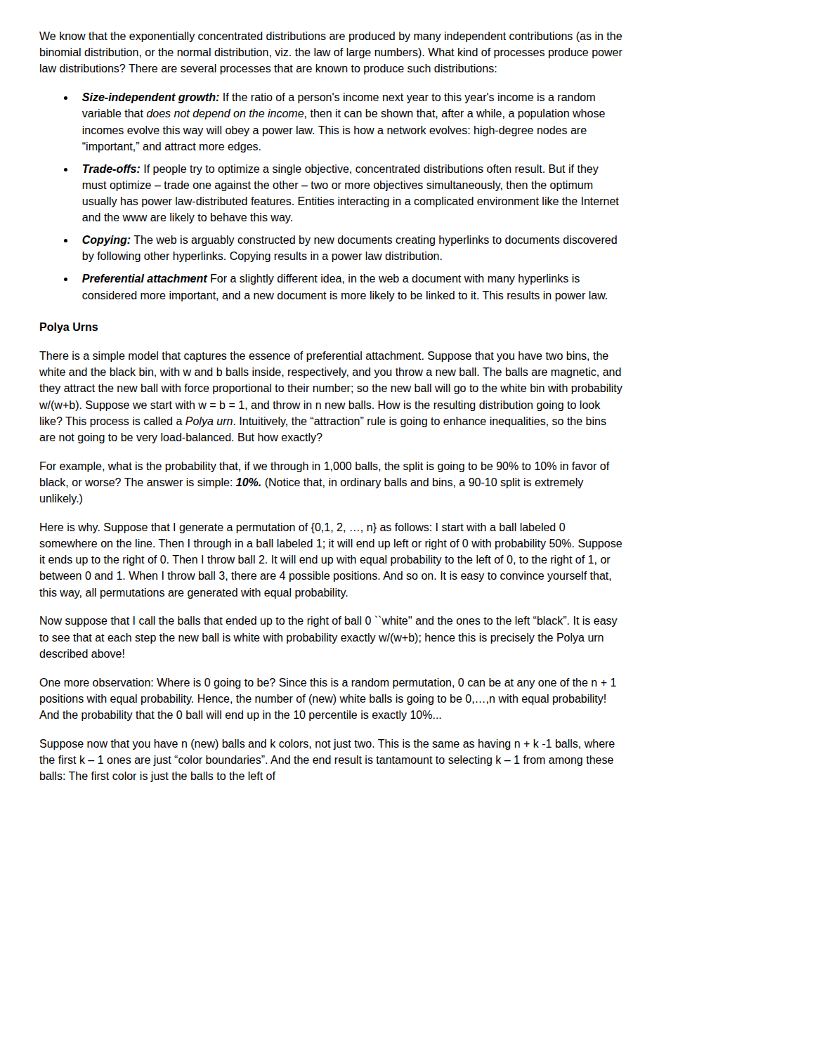We know that the exponentially concentrated distributions are produced by many independent contributions (as in the binomial distribution, or the normal distribution, viz. the law of large numbers). What kind of processes produce power law distributions? There are several processes that are known to produce such distributions:
Size-independent growth: If the ratio of a person's income next year to this year's income is a random variable that does not depend on the income, then it can be shown that, after a while, a population whose incomes evolve this way will obey a power law. This is how a network evolves: high-degree nodes are “important,” and attract more edges.
Trade-offs: If people try to optimize a single objective, concentrated distributions often result. But if they must optimize – trade one against the other – two or more objectives simultaneously, then the optimum usually has power law-distributed features. Entities interacting in a complicated environment like the Internet and the www are likely to behave this way.
Copying: The web is arguably constructed by new documents creating hyperlinks to documents discovered by following other hyperlinks. Copying results in a power law distribution.
Preferential attachment For a slightly different idea, in the web a document with many hyperlinks is considered more important, and a new document is more likely to be linked to it. This results in power law.
Polya Urns
There is a simple model that captures the essence of preferential attachment. Suppose that you have two bins, the white and the black bin, with w and b balls inside, respectively, and you throw a new ball. The balls are magnetic, and they attract the new ball with force proportional to their number; so the new ball will go to the white bin with probability w/(w+b). Suppose we start with w = b = 1, and throw in n new balls. How is the resulting distribution going to look like? This process is called a Polya urn. Intuitively, the “attraction” rule is going to enhance inequalities, so the bins are not going to be very load-balanced. But how exactly?
For example, what is the probability that, if we through in 1,000 balls, the split is going to be 90% to 10% in favor of black, or worse? The answer is simple: 10%. (Notice that, in ordinary balls and bins, a 90-10 split is extremely unlikely.)
Here is why. Suppose that I generate a permutation of {0,1, 2, …, n} as follows: I start with a ball labeled 0 somewhere on the line. Then I through in a ball labeled 1; it will end up left or right of 0 with probability 50%. Suppose it ends up to the right of 0. Then I throw ball 2. It will end up with equal probability to the left of 0, to the right of 1, or between 0 and 1. When I throw ball 3, there are 4 possible positions. And so on. It is easy to convince yourself that, this way, all permutations are generated with equal probability.
Now suppose that I call the balls that ended up to the right of ball 0 ``white'' and the ones to the left “black”. It is easy to see that at each step the new ball is white with probability exactly w/(w+b); hence this is precisely the Polya urn described above!
One more observation: Where is 0 going to be? Since this is a random permutation, 0 can be at any one of the n + 1 positions with equal probability. Hence, the number of (new) white balls is going to be 0,…,n with equal probability! And the probability that the 0 ball will end up in the 10 percentile is exactly 10%...
Suppose now that you have n (new) balls and k colors, not just two. This is the same as having n + k -1 balls, where the first k – 1 ones are just “color boundaries”. And the end result is tantamount to selecting k – 1 from among these balls: The first color is just the balls to the left of